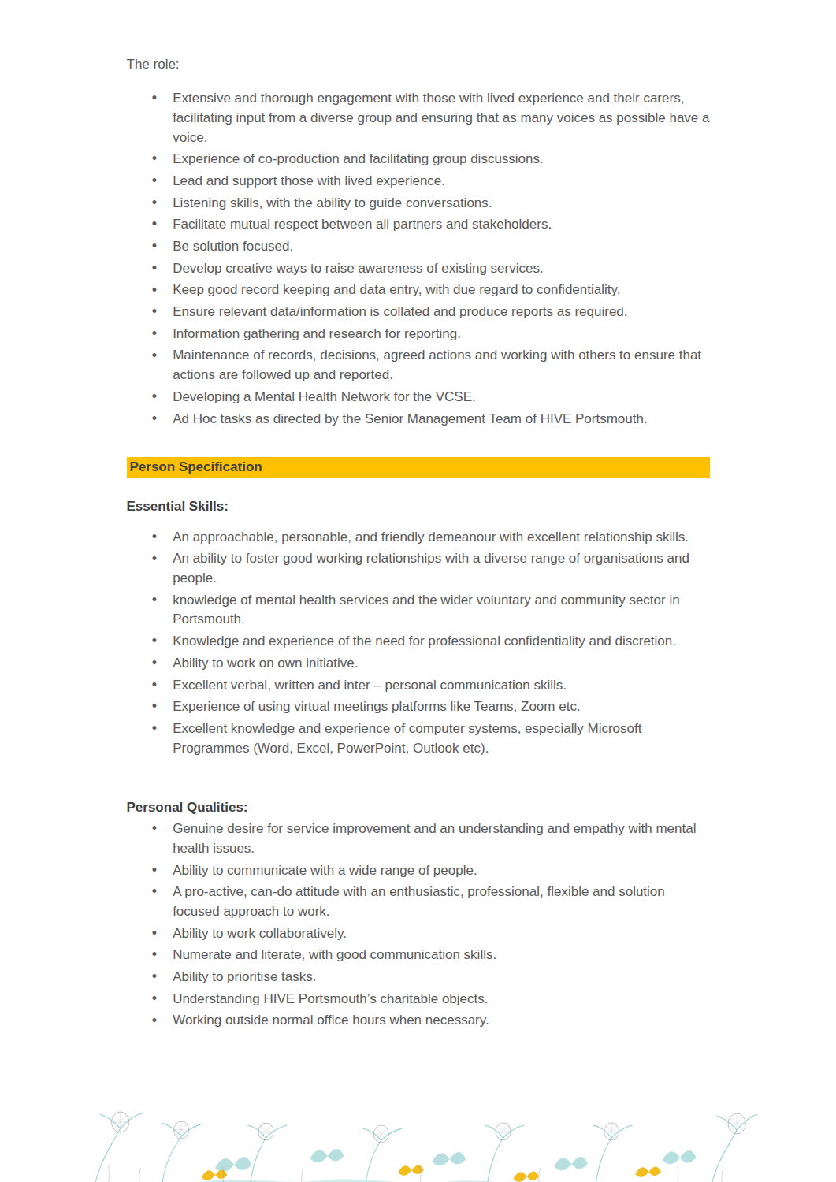The role:
Extensive and thorough engagement with those with lived experience and their carers, facilitating input from a diverse group and ensuring that as many voices as possible have a voice.
Experience of co-production and facilitating group discussions.
Lead and support those with lived experience.
Listening skills, with the ability to guide conversations.
Facilitate mutual respect between all partners and stakeholders.
Be solution focused.
Develop creative ways to raise awareness of existing services.
Keep good record keeping and data entry, with due regard to confidentiality.
Ensure relevant data/information is collated and produce reports as required.
Information gathering and research for reporting.
Maintenance of records, decisions, agreed actions and working with others to ensure that actions are followed up and reported.
Developing a Mental Health Network for the VCSE.
Ad Hoc tasks as directed by the Senior Management Team of HIVE Portsmouth.
Person Specification
Essential Skills:
An approachable, personable, and friendly demeanour with excellent relationship skills.
An ability to foster good working relationships with a diverse range of organisations and people.
knowledge of mental health services and the wider voluntary and community sector in Portsmouth.
Knowledge and experience of the need for professional confidentiality and discretion.
Ability to work on own initiative.
Excellent verbal, written and inter – personal communication skills.
Experience of using virtual meetings platforms like Teams, Zoom etc.
Excellent knowledge and experience of computer systems, especially Microsoft Programmes (Word, Excel, PowerPoint, Outlook etc).
Personal Qualities:
Genuine desire for service improvement and an understanding and empathy with mental health issues.
Ability to communicate with a wide range of people.
A pro-active, can-do attitude with an enthusiastic, professional, flexible and solution focused approach to work.
Ability to work collaboratively.
Numerate and literate, with good communication skills.
Ability to prioritise tasks.
Understanding HIVE Portsmouth’s charitable objects.
Working outside normal office hours when necessary.